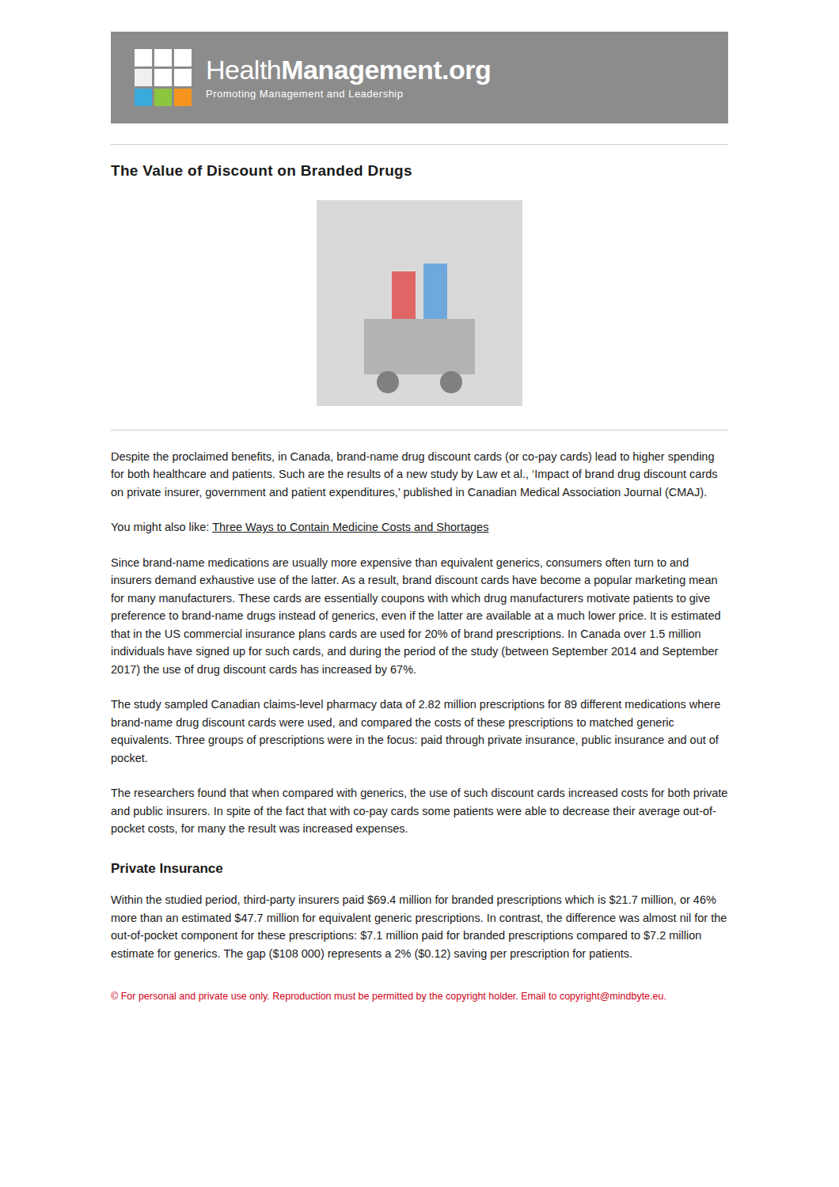Health Management.org
Promoting Management and Leadership
The Value of Discount on Branded Drugs
Despite the proclaimed benefits, in Canada, brand-name drug discount cards (or co-pay cards) lead to higher spending for both healthcare and patients. Such are the results of a new study by Law et al., ‘Impact of brand drug discount cards on private insurer, government and patient expenditures,’ published in Canadian Medical Association Journal (CMAJ).
You might also like: Three Ways to Contain Medicine Costs and Shortages
Since brand-name medications are usually more expensive than equivalent generics, consumers often turn to and insurers demand exhaustive use of the latter. As a result, brand discount cards have become a popular marketing mean for many manufacturers. These cards are essentially coupons with which drug manufacturers motivate patients to give preference to brand-name drugs instead of generics, even if the latter are available at a much lower price. It is estimated that in the US commercial insurance plans cards are used for 20% of brand prescriptions. In Canada over 1.5 million individuals have signed up for such cards, and during the period of the study (between September 2014 and September 2017) the use of drug discount cards has increased by 67%.
The study sampled Canadian claims-level pharmacy data of 2.82 million prescriptions for 89 different medications where brand-name drug discount cards were used, and compared the costs of these prescriptions to matched generic equivalents. Three groups of prescriptions were in the focus: paid through private insurance, public insurance and out of pocket.
The researchers found that when compared with generics, the use of such discount cards increased costs for both private and public insurers. In spite of the fact that with co-pay cards some patients were able to decrease their average out-of-pocket costs, for many the result was increased expenses.
Private Insurance
Within the studied period, third-party insurers paid $69.4 million for branded prescriptions which is $21.7 million, or 46% more than an estimated $47.7 million for equivalent generic prescriptions. In contrast, the difference was almost nil for the out-of-pocket component for these prescriptions: $7.1 million paid for branded prescriptions compared to $7.2 million estimate for generics. The gap ($108 000) represents a 2% ($0.12) saving per prescription for patients.
© For personal and private use only. Reproduction must be permitted by the copyright holder. Email to copyright@mindbyte.eu.